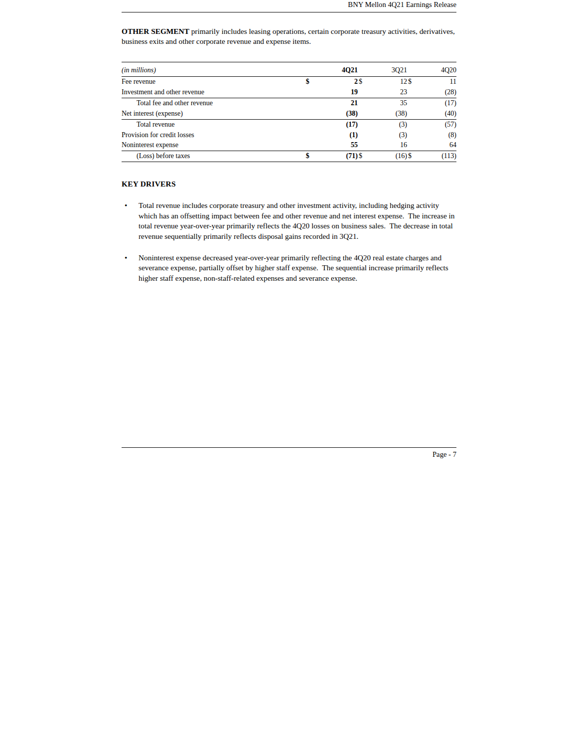BNY Mellon 4Q21 Earnings Release
OTHER SEGMENT primarily includes leasing operations, certain corporate treasury activities, derivatives, business exits and other corporate revenue and expense items.
| (in millions) | | 4Q21 | | 3Q21 | | 4Q20 |
| --- | --- | --- | --- | --- | --- | --- |
| Fee revenue | $ | 2 | $ | 12 | $ | 11 |
| Investment and other revenue | | 19 | | 23 | | (28) |
| Total fee and other revenue | | 21 | | 35 | | (17) |
| Net interest (expense) | | (38) | | (38) | | (40) |
| Total revenue | | (17) | | (3) | | (57) |
| Provision for credit losses | | (1) | | (3) | | (8) |
| Noninterest expense | | 55 | | 16 | | 64 |
| (Loss) before taxes | $ | (71) | $ | (16) | $ | (113) |
KEY DRIVERS
Total revenue includes corporate treasury and other investment activity, including hedging activity which has an offsetting impact between fee and other revenue and net interest expense. The increase in total revenue year-over-year primarily reflects the 4Q20 losses on business sales. The decrease in total revenue sequentially primarily reflects disposal gains recorded in 3Q21.
Noninterest expense decreased year-over-year primarily reflecting the 4Q20 real estate charges and severance expense, partially offset by higher staff expense. The sequential increase primarily reflects higher staff expense, non-staff-related expenses and severance expense.
Page - 7